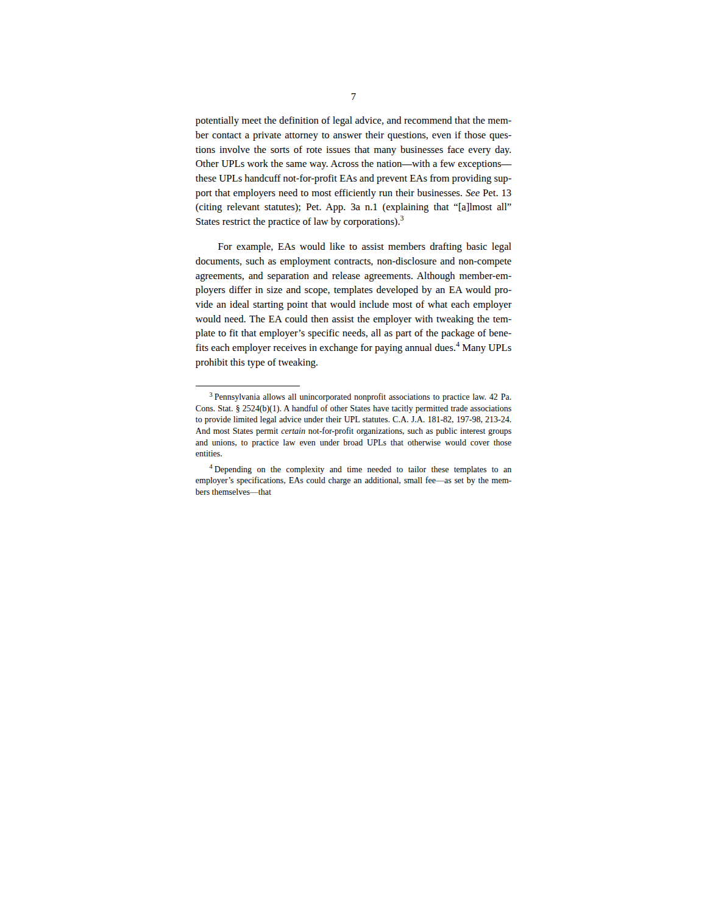7
potentially meet the definition of legal advice, and recommend that the member contact a private attorney to answer their questions, even if those questions involve the sorts of rote issues that many businesses face every day. Other UPLs work the same way. Across the nation—with a few exceptions—these UPLs handcuff not-for-profit EAs and prevent EAs from providing support that employers need to most efficiently run their businesses. See Pet. 13 (citing relevant statutes); Pet. App. 3a n.1 (explaining that “[a]lmost all” States restrict the practice of law by corporations).3
For example, EAs would like to assist members drafting basic legal documents, such as employment contracts, non-disclosure and non-compete agreements, and separation and release agreements. Although member-employers differ in size and scope, templates developed by an EA would provide an ideal starting point that would include most of what each employer would need. The EA could then assist the employer with tweaking the template to fit that employer’s specific needs, all as part of the package of benefits each employer receives in exchange for paying annual dues.4 Many UPLs prohibit this type of tweaking.
3 Pennsylvania allows all unincorporated nonprofit associations to practice law. 42 Pa. Cons. Stat. § 2524(b)(1). A handful of other States have tacitly permitted trade associations to provide limited legal advice under their UPL statutes. C.A. J.A. 181-82, 197-98, 213-24. And most States permit certain not-for-profit organizations, such as public interest groups and unions, to practice law even under broad UPLs that otherwise would cover those entities.
4 Depending on the complexity and time needed to tailor these templates to an employer’s specifications, EAs could charge an additional, small fee—as set by the members themselves—that